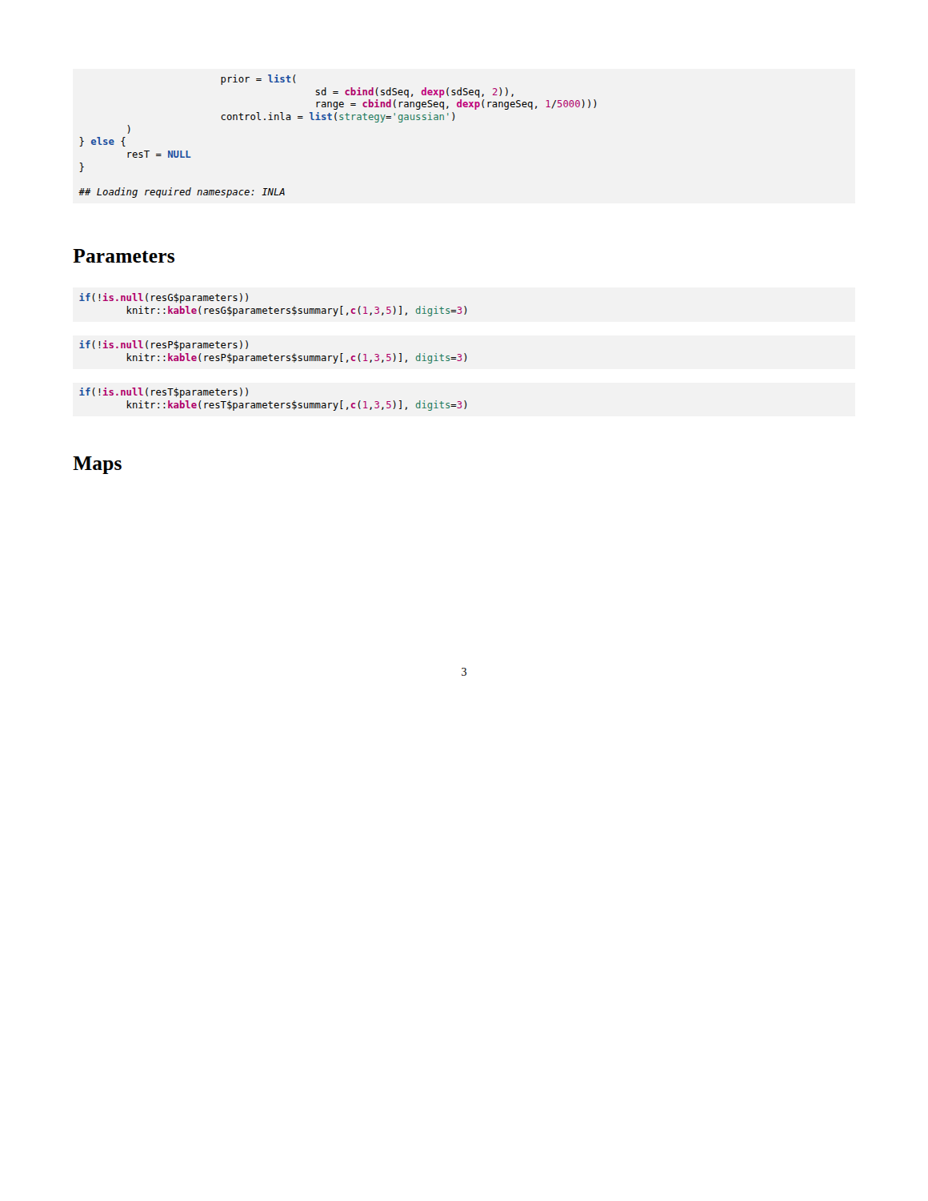prior = list(
                                        sd = cbind(sdSeq, dexp(sdSeq, 2)),
                                        range = cbind(rangeSeq, dexp(rangeSeq, 1/5000)))
                        control.inla = list(strategy='gaussian')
        )
} else {
        resT = NULL
}

## Loading required namespace: INLA
Parameters
if(!is.null(resG$parameters))
        knitr::kable(resG$parameters$summary[,c(1,3,5)], digits=3)
if(!is.null(resP$parameters))
        knitr::kable(resP$parameters$summary[,c(1,3,5)], digits=3)
if(!is.null(resT$parameters))
        knitr::kable(resT$parameters$summary[,c(1,3,5)], digits=3)
Maps
3